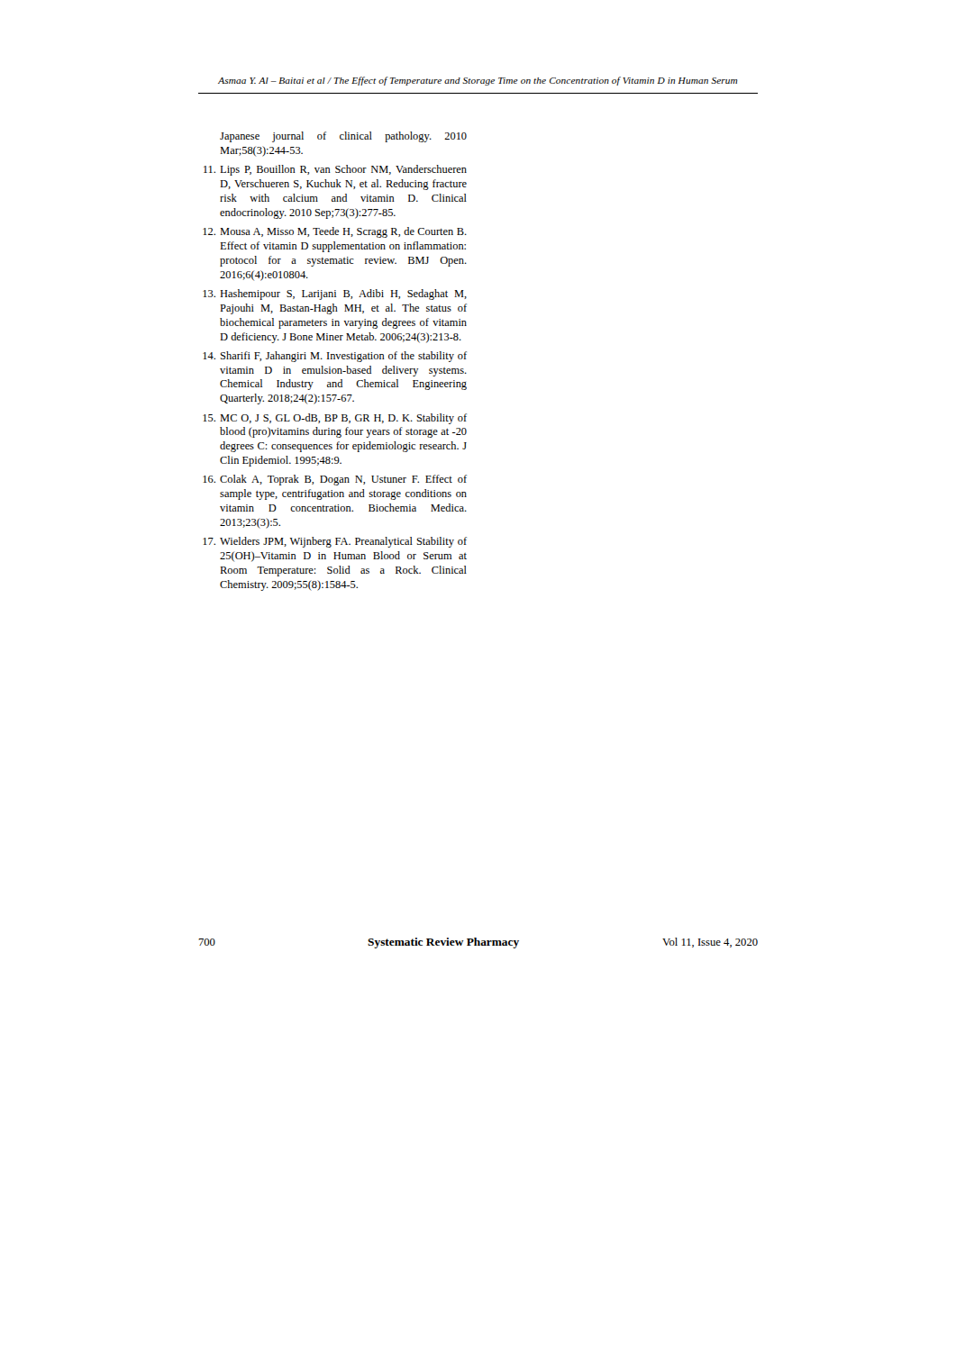Asmaa Y. Al – Baitai et al / The Effect of Temperature and Storage Time on the Concentration of Vitamin D in Human Serum
Japanese journal of clinical pathology. 2010 Mar;58(3):244-53.
Lips P, Bouillon R, van Schoor NM, Vanderschueren D, Verschueren S, Kuchuk N, et al. Reducing fracture risk with calcium and vitamin D. Clinical endocrinology. 2010 Sep;73(3):277-85.
Mousa A, Misso M, Teede H, Scragg R, de Courten B. Effect of vitamin D supplementation on inflammation: protocol for a systematic review. BMJ Open. 2016;6(4):e010804.
Hashemipour S, Larijani B, Adibi H, Sedaghat M, Pajouhi M, Bastan-Hagh MH, et al. The status of biochemical parameters in varying degrees of vitamin D deficiency. J Bone Miner Metab. 2006;24(3):213-8.
Sharifi F, Jahangiri M. Investigation of the stability of vitamin D in emulsion-based delivery systems. Chemical Industry and Chemical Engineering Quarterly. 2018;24(2):157-67.
MC O, J S, GL O-dB, BP B, GR H, D. K. Stability of blood (pro)vitamins during four years of storage at -20 degrees C: consequences for epidemiologic research. J Clin Epidemiol. 1995;48:9.
Colak A, Toprak B, Dogan N, Ustuner F. Effect of sample type, centrifugation and storage conditions on vitamin D concentration. Biochemia Medica. 2013;23(3):5.
Wielders JPM, Wijnberg FA. Preanalytical Stability of 25(OH)–Vitamin D in Human Blood or Serum at Room Temperature: Solid as a Rock. Clinical Chemistry. 2009;55(8):1584-5.
700
Systematic Review Pharmacy
Vol 11, Issue 4, 2020